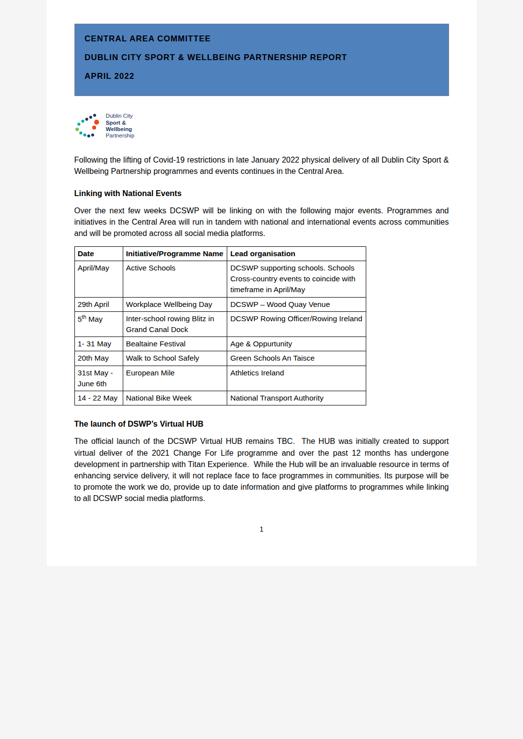CENTRAL AREA COMMITTEE
DUBLIN CITY SPORT & WELLBEING PARTNERSHIP REPORT
APRIL 2022
Dublin City
Sport &
Wellbeing
Partnership
Following the lifting of Covid-19 restrictions in late January 2022 physical delivery of all Dublin City Sport & Wellbeing Partnership programmes and events continues in the Central Area.
Linking with National Events
Over the next few weeks DCSWP will be linking on with the following major events. Programmes and initiatives in the Central Area will run in tandem with national and international events across communities and will be promoted across all social media platforms.
| Date | Initiative/Programme Name | Lead organisation |
| --- | --- | --- |
| April/May | Active Schools | DCSWP supporting schools. Schools Cross-country events to coincide with timeframe in April/May |
| 29th April | Workplace Wellbeing Day | DCSWP – Wood Quay Venue |
| 5 th May | Inter-school rowing Blitz in Grand Canal Dock | DCSWP Rowing Officer/Rowing Ireland |
| 1- 31 May | Bealtaine Festival | Age & Oppurtunity |
| 20th May | Walk to School Safely | Green Schools An Taisce |
| 31st May - June 6th | European Mile | Athletics Ireland |
| 14 - 22 May | National Bike Week | National Transport Authority |
The launch of DSWP’s Virtual HUB
The official launch of the DCSWP Virtual HUB remains TBC. The HUB was initially created to support virtual deliver of the 2021 Change For Life programme and over the past 12 months has undergone development in partnership with Titan Experience. While the Hub will be an invaluable resource in terms of enhancing service delivery, it will not replace face to face programmes in communities. Its purpose will be to promote the work we do, provide up to date information and give platforms to programmes while linking to all DCSWP social media platforms.
1